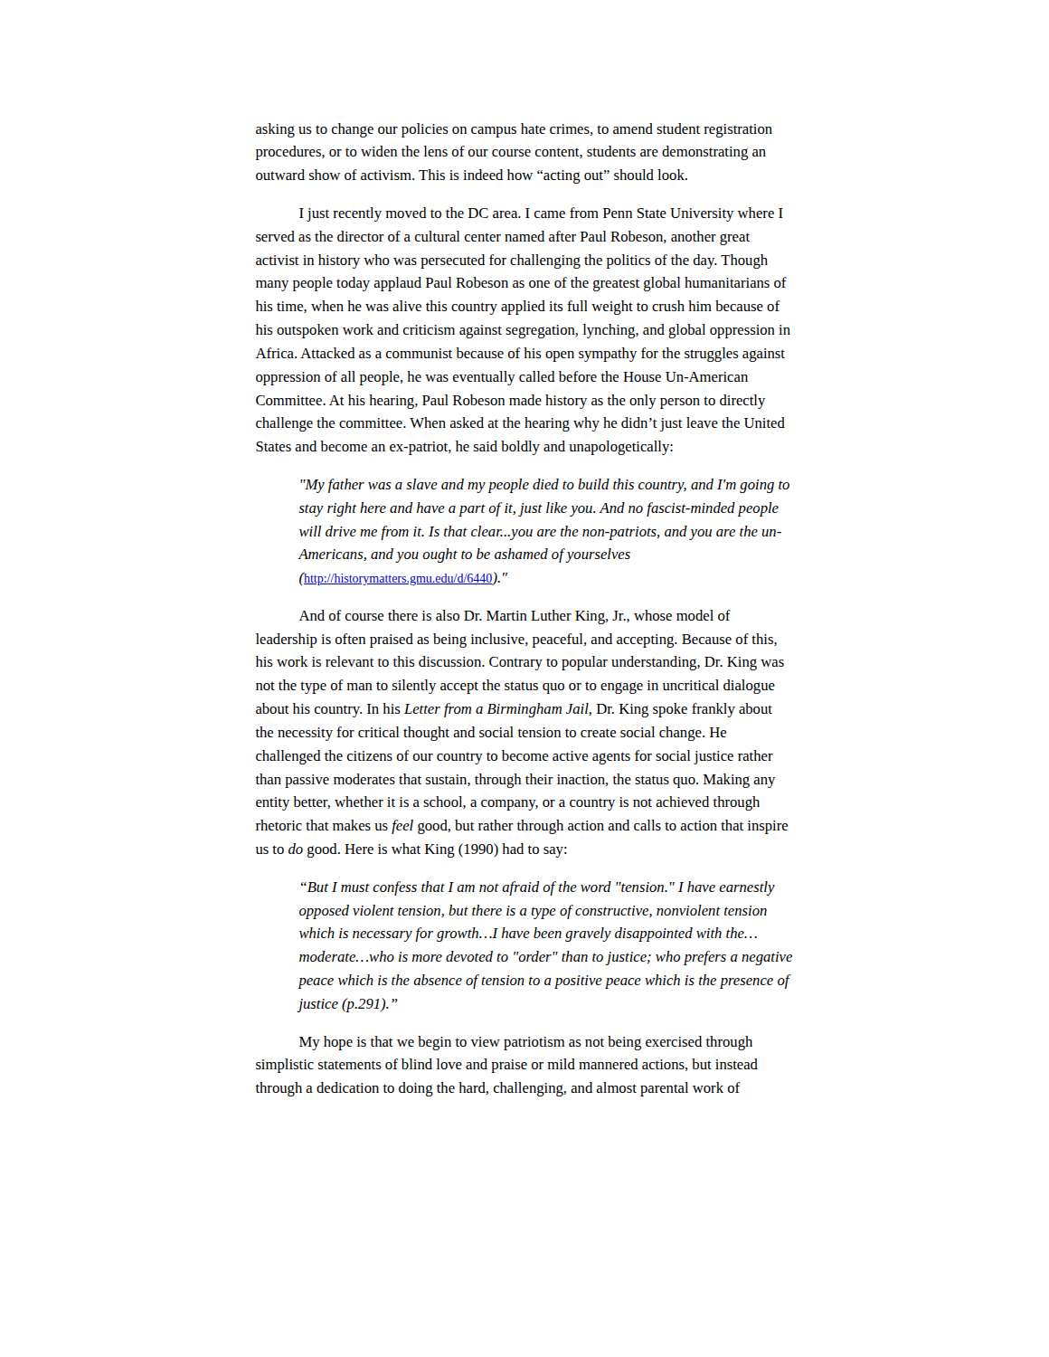asking us to change our policies on campus hate crimes, to amend student registration procedures, or to widen the lens of our course content, students are demonstrating an outward show of activism. This is indeed how “acting out” should look.
I just recently moved to the DC area. I came from Penn State University where I served as the director of a cultural center named after Paul Robeson, another great activist in history who was persecuted for challenging the politics of the day. Though many people today applaud Paul Robeson as one of the greatest global humanitarians of his time, when he was alive this country applied its full weight to crush him because of his outspoken work and criticism against segregation, lynching, and global oppression in Africa. Attacked as a communist because of his open sympathy for the struggles against oppression of all people, he was eventually called before the House Un-American Committee. At his hearing, Paul Robeson made history as the only person to directly challenge the committee. When asked at the hearing why he didn’t just leave the United States and become an ex-patriot, he said boldly and unapologetically:
"My father was a slave and my people died to build this country, and I'm going to stay right here and have a part of it, just like you. And no fascist-minded people will drive me from it. Is that clear...you are the non-patriots, and you are the un-Americans, and you ought to be ashamed of yourselves (http://historymatters.gmu.edu/d/6440)."
And of course there is also Dr. Martin Luther King, Jr., whose model of leadership is often praised as being inclusive, peaceful, and accepting. Because of this, his work is relevant to this discussion. Contrary to popular understanding, Dr. King was not the type of man to silently accept the status quo or to engage in uncritical dialogue about his country. In his Letter from a Birmingham Jail, Dr. King spoke frankly about the necessity for critical thought and social tension to create social change. He challenged the citizens of our country to become active agents for social justice rather than passive moderates that sustain, through their inaction, the status quo. Making any entity better, whether it is a school, a company, or a country is not achieved through rhetoric that makes us feel good, but rather through action and calls to action that inspire us to do good. Here is what King (1990) had to say:
“But I must confess that I am not afraid of the word "tension." I have earnestly opposed violent tension, but there is a type of constructive, nonviolent tension which is necessary for growth…I have been gravely disappointed with the…moderate…who is more devoted to "order" than to justice; who prefers a negative peace which is the absence of tension to a positive peace which is the presence of justice (p.291).”
My hope is that we begin to view patriotism as not being exercised through simplistic statements of blind love and praise or mild mannered actions, but instead through a dedication to doing the hard, challenging, and almost parental work of